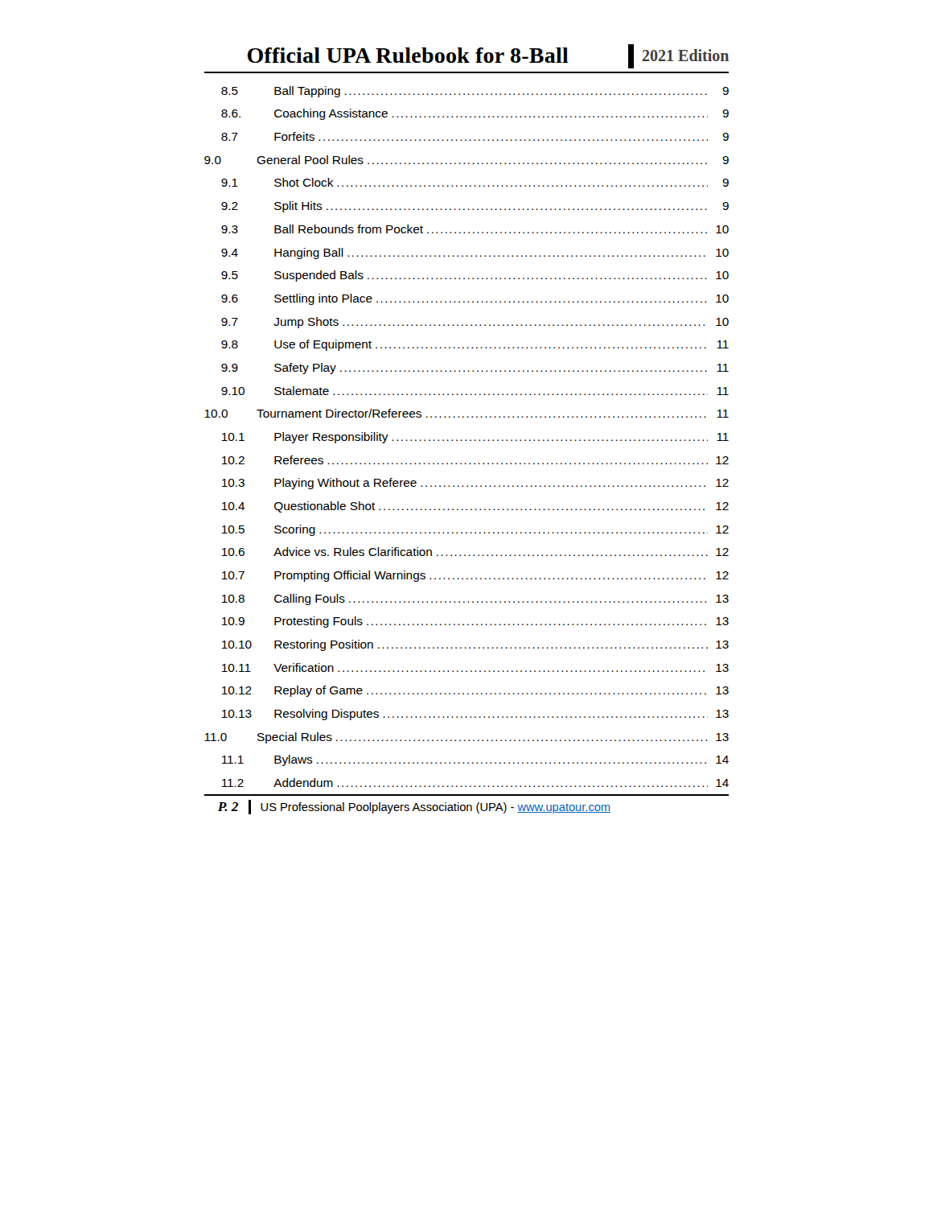Official UPA Rulebook for 8-Ball
2021 Edition
8.5 Ball Tapping................................................................................................................................. 9
8.6. Coaching Assistance................................................................................................................. 9
8.7 Forfeits......................................................................................................................................... 9
9.0 General Pool Rules..................................................................................................................... 9
9.1 Shot Clock..................................................................................................................................... 9
9.2 Split Hits....................................................................................................................................... 9
9.3 Ball Rebounds from Pocket....................................................................................................... 10
9.4 Hanging Ball..................................................................................................................................... 10
9.5 Suspended Bals............................................................................................................................. 10
9.6 Settling into Place......................................................................................................................... 10
9.7 Jump Shots..................................................................................................................................... 10
9.8 Use of Equipment......................................................................................................................... 11
9.9 Safety Play..................................................................................................................................... 11
9.10 Stalemate..................................................................................................................................... 11
10.0 Tournament Director/Referees....................................................................................................... 11
10.1 Player Responsibility................................................................................................................. 11
10.2 Referees......................................................................................................................................... 12
10.3 Playing Without a Referee............................................................................................................. 12
10.4 Questionable Shot......................................................................................................................... 12
10.5 Scoring............................................................................................................................................. 12
10.6 Advice vs. Rules Clarification............................................................................................................. 12
10.7 Prompting Official Warnings............................................................................................................. 12
10.8 Calling Fouls..................................................................................................................................... 13
10.9 Protesting Fouls............................................................................................................................. 13
10.10 Restoring Position......................................................................................................................... 13
10.11 Verification..................................................................................................................................... 13
10.12 Replay of Game............................................................................................................................. 13
10.13 Resolving Disputes......................................................................................................................... 13
11.0 Special Rules............................................................................................................................. 13
11.1 Bylaws............................................................................................................................................. 14
11.2 Addendum..................................................................................................................................... 14
P. 2 US Professional Poolplayers Association (UPA) - www.upatour.com